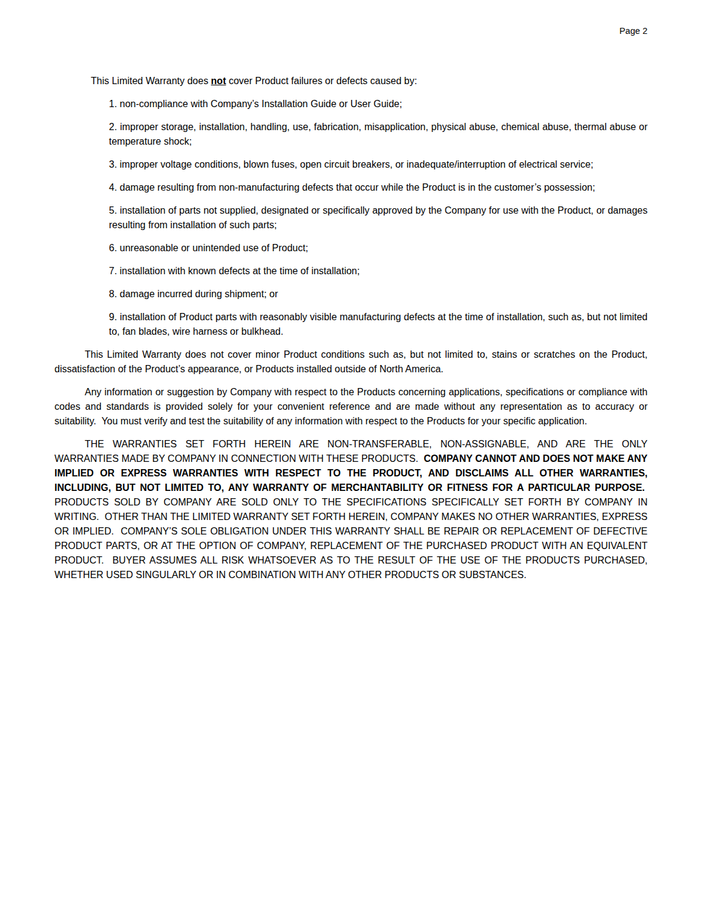Page 2
This Limited Warranty does not cover Product failures or defects caused by:
1. non-compliance with Company’s Installation Guide or User Guide;
2. improper storage, installation, handling, use, fabrication, misapplication, physical abuse, chemical abuse, thermal abuse or temperature shock;
3. improper voltage conditions, blown fuses, open circuit breakers, or inadequate/interruption of electrical service;
4. damage resulting from non-manufacturing defects that occur while the Product is in the customer’s possession;
5. installation of parts not supplied, designated or specifically approved by the Company for use with the Product, or damages resulting from installation of such parts;
6. unreasonable or unintended use of Product;
7. installation with known defects at the time of installation;
8. damage incurred during shipment; or
9. installation of Product parts with reasonably visible manufacturing defects at the time of installation, such as, but not limited to, fan blades, wire harness or bulkhead.
This Limited Warranty does not cover minor Product conditions such as, but not limited to, stains or scratches on the Product, dissatisfaction of the Product’s appearance, or Products installed outside of North America.
Any information or suggestion by Company with respect to the Products concerning applications, specifications or compliance with codes and standards is provided solely for your convenient reference and are made without any representation as to accuracy or suitability. You must verify and test the suitability of any information with respect to the Products for your specific application.
THE WARRANTIES SET FORTH HEREIN ARE NON-TRANSFERABLE, NON-ASSIGNABLE, AND ARE THE ONLY WARRANTIES MADE BY COMPANY IN CONNECTION WITH THESE PRODUCTS. COMPANY CANNOT AND DOES NOT MAKE ANY IMPLIED OR EXPRESS WARRANTIES WITH RESPECT TO THE PRODUCT, AND DISCLAIMS ALL OTHER WARRANTIES, INCLUDING, BUT NOT LIMITED TO, ANY WARRANTY OF MERCHANTABILITY OR FITNESS FOR A PARTICULAR PURPOSE. PRODUCTS SOLD BY COMPANY ARE SOLD ONLY TO THE SPECIFICATIONS SPECIFICALLY SET FORTH BY COMPANY IN WRITING. OTHER THAN THE LIMITED WARRANTY SET FORTH HEREIN, COMPANY MAKES NO OTHER WARRANTIES, EXPRESS OR IMPLIED. COMPANY’S SOLE OBLIGATION UNDER THIS WARRANTY SHALL BE REPAIR OR REPLACEMENT OF DEFECTIVE PRODUCT PARTS, OR AT THE OPTION OF COMPANY, REPLACEMENT OF THE PURCHASED PRODUCT WITH AN EQUIVALENT PRODUCT. BUYER ASSUMES ALL RISK WHATSOEVER AS TO THE RESULT OF THE USE OF THE PRODUCTS PURCHASED, WHETHER USED SINGULARLY OR IN COMBINATION WITH ANY OTHER PRODUCTS OR SUBSTANCES.